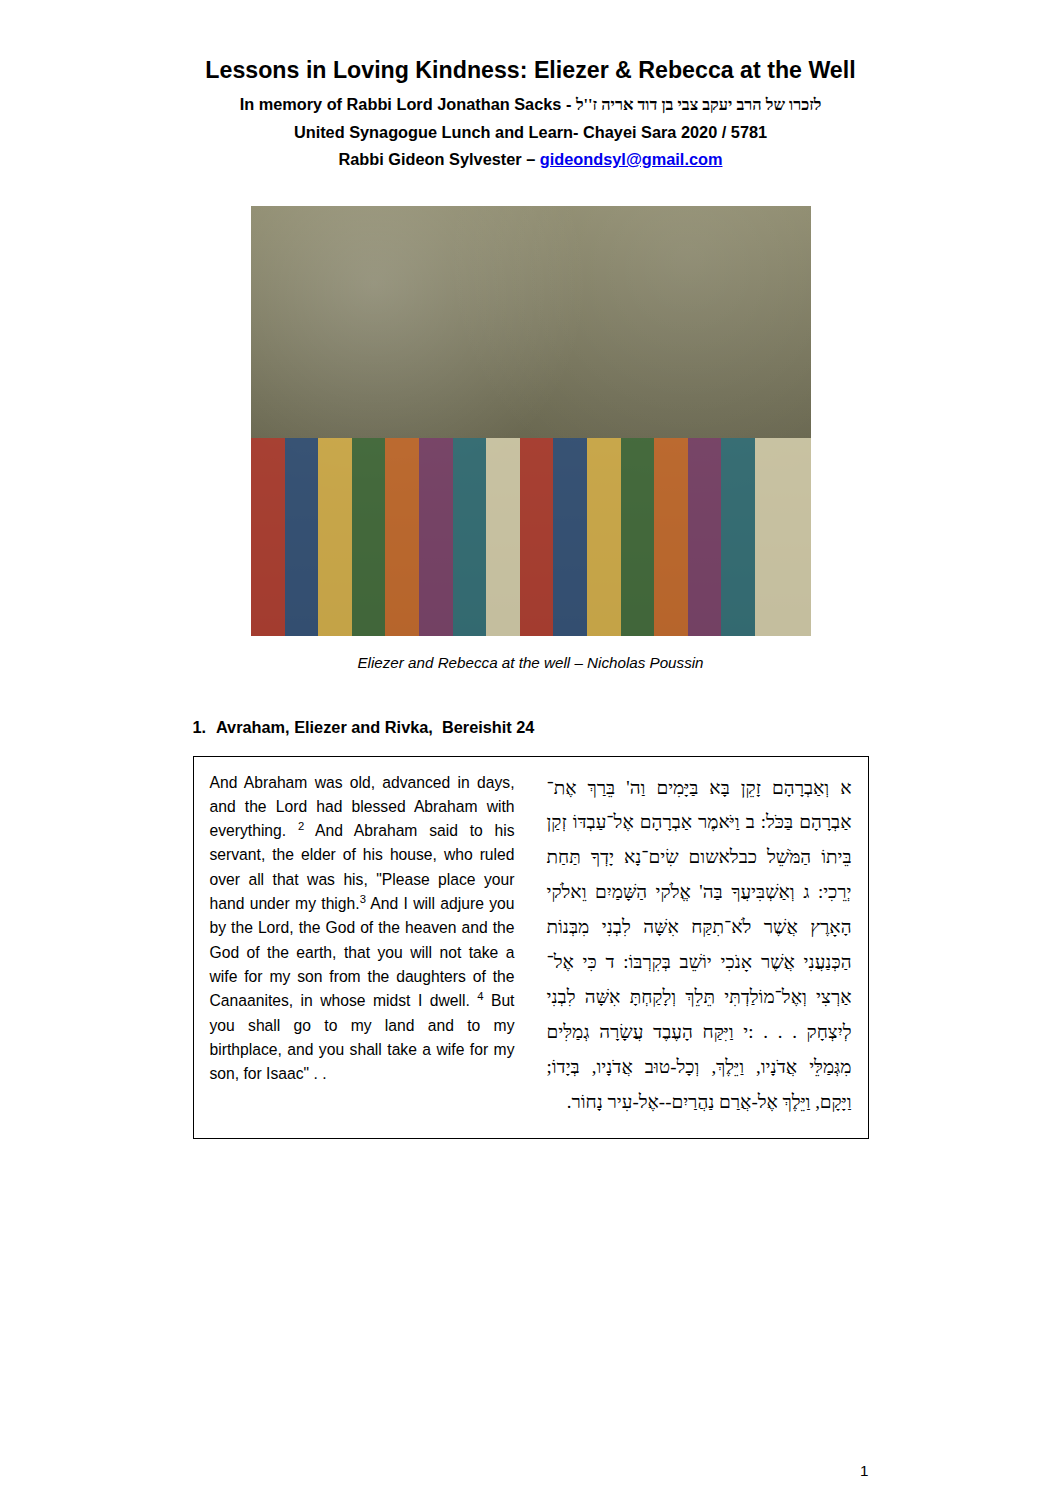Lessons in Loving Kindness: Eliezer & Rebecca at the Well
In memory of Rabbi Lord Jonathan Sacks - לזכרו של הרב יעקב צבי בן דוד אריה ז''ל
United Synagogue Lunch and Learn- Chayei Sara 2020 / 5781
Rabbi Gideon Sylvester – gideondsyl@gmail.com
Eliezer and Rebecca at the well – Nicholas Poussin
1. Avraham, Eliezer and Rivka, Bereishit 24
| And Abraham was old, advanced in days, and the Lord had blessed Abraham with everything. 2 And Abraham said to his servant, the elder of his house, who ruled over all that was his, "Please place your hand under my thigh. 3 And I will adjure you by the Lord, the God of the heaven and the God of the earth, that you will not take a wife for my son from the daughters of the Canaanites, in whose midst I dwell. 4 But you shall go to my land and to my birthplace, and you shall take a wife for my son, for Isaac" . . | א וְאַבְרָהָם זָקֵן בָּא בַּיָּמִים וַה' בֵּרַךְ אֶת־אַבְרָהָם בַּכֹּל: ב וַיֹּאמֶר אַבְרָהָם אֶל־עַבְדּוֹ זְקַן בֵּיתוֹ הַמֹּשֵׁל כבלאשום שִׂים־נָא יָדְךָ תַּחַת יְרֵכִי: ג וְאַשְׁבִּיעֲךָ בַּה' אֱלֹקי הַשָּׁמַיִם וֵאלֹקי הָאָרֶץ אֲשֶׁר לֹא־תִקַּח אִשָּׁה לִבְנִי מִבְּנוֹת הַכְּנַעֲנִי אֲשֶׁר אָנֹכִי יוֹשֵׁב בְּקִרְבּוֹ: ד כִּי אֶל־אַרְצִי וְאֶל־מוֹלַדְתִּי תֵּלֵךְ וְלָקַחְתָּ אִשָּׁה לִבְנִי לְיִצְחָק . . . :י וַיִּקַּח הָעֶבֶד עֲשָׂרָה גְמַלִּים מִגְּמַלֵּי אֲדֹנָיו, וַיֵּלֶךְ, וְכָל-טוּב אֲדֹנָיו, בְּיָדוֹ; וַיָּקָם, וַיֵּלֶךְ אֶל-אֲרַם נַהֲרַיִם--אֶל-עִיר נָחוֹר. |
1